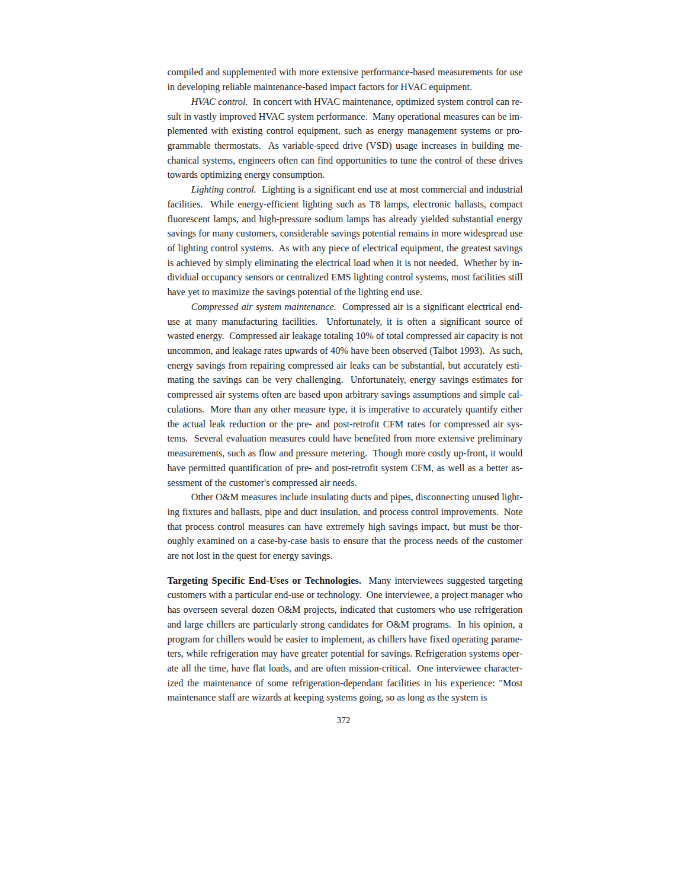compiled and supplemented with more extensive performance-based measurements for use in developing reliable maintenance-based impact factors for HVAC equipment.
HVAC control. In concert with HVAC maintenance, optimized system control can result in vastly improved HVAC system performance. Many operational measures can be implemented with existing control equipment, such as energy management systems or programmable thermostats. As variable-speed drive (VSD) usage increases in building mechanical systems, engineers often can find opportunities to tune the control of these drives towards optimizing energy consumption.
Lighting control. Lighting is a significant end use at most commercial and industrial facilities. While energy-efficient lighting such as T8 lamps, electronic ballasts, compact fluorescent lamps, and high-pressure sodium lamps has already yielded substantial energy savings for many customers, considerable savings potential remains in more widespread use of lighting control systems. As with any piece of electrical equipment, the greatest savings is achieved by simply eliminating the electrical load when it is not needed. Whether by individual occupancy sensors or centralized EMS lighting control systems, most facilities still have yet to maximize the savings potential of the lighting end use.
Compressed air system maintenance. Compressed air is a significant electrical end-use at many manufacturing facilities. Unfortunately, it is often a significant source of wasted energy. Compressed air leakage totaling 10% of total compressed air capacity is not uncommon, and leakage rates upwards of 40% have been observed (Talbot 1993). As such, energy savings from repairing compressed air leaks can be substantial, but accurately estimating the savings can be very challenging. Unfortunately, energy savings estimates for compressed air systems often are based upon arbitrary savings assumptions and simple calculations. More than any other measure type, it is imperative to accurately quantify either the actual leak reduction or the pre- and post-retrofit CFM rates for compressed air systems. Several evaluation measures could have benefited from more extensive preliminary measurements, such as flow and pressure metering. Though more costly up-front, it would have permitted quantification of pre- and post-retrofit system CFM, as well as a better assessment of the customer's compressed air needs.
Other O&M measures include insulating ducts and pipes, disconnecting unused lighting fixtures and ballasts, pipe and duct insulation, and process control improvements. Note that process control measures can have extremely high savings impact, but must be thoroughly examined on a case-by-case basis to ensure that the process needs of the customer are not lost in the quest for energy savings.
Targeting Specific End-Uses or Technologies. Many interviewees suggested targeting customers with a particular end-use or technology. One interviewee, a project manager who has overseen several dozen O&M projects, indicated that customers who use refrigeration and large chillers are particularly strong candidates for O&M programs. In his opinion, a program for chillers would be easier to implement, as chillers have fixed operating parameters, while refrigeration may have greater potential for savings. Refrigeration systems operate all the time, have flat loads, and are often mission-critical. One interviewee characterized the maintenance of some refrigeration-dependant facilities in his experience: "Most maintenance staff are wizards at keeping systems going, so as long as the system is
372